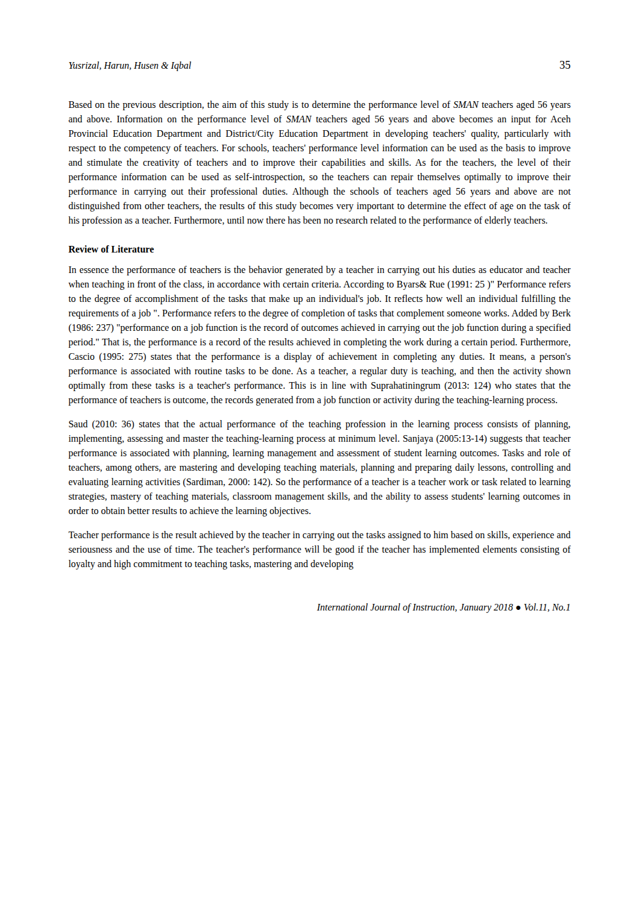Yusrizal, Harun, Husen & Iqbal 35
Based on the previous description, the aim of this study is to determine the performance level of SMAN teachers aged 56 years and above. Information on the performance level of SMAN teachers aged 56 years and above becomes an input for Aceh Provincial Education Department and District/City Education Department in developing teachers' quality, particularly with respect to the competency of teachers. For schools, teachers' performance level information can be used as the basis to improve and stimulate the creativity of teachers and to improve their capabilities and skills. As for the teachers, the level of their performance information can be used as self-introspection, so the teachers can repair themselves optimally to improve their performance in carrying out their professional duties. Although the schools of teachers aged 56 years and above are not distinguished from other teachers, the results of this study becomes very important to determine the effect of age on the task of his profession as a teacher. Furthermore, until now there has been no research related to the performance of elderly teachers.
Review of Literature
In essence the performance of teachers is the behavior generated by a teacher in carrying out his duties as educator and teacher when teaching in front of the class, in accordance with certain criteria. According to Byars& Rue (1991: 25 )" Performance refers to the degree of accomplishment of the tasks that make up an individual's job. It reflects how well an individual fulfilling the requirements of a job ". Performance refers to the degree of completion of tasks that complement someone works. Added by Berk (1986: 237) "performance on a job function is the record of outcomes achieved in carrying out the job function during a specified period." That is, the performance is a record of the results achieved in completing the work during a certain period. Furthermore, Cascio (1995: 275) states that the performance is a display of achievement in completing any duties. It means, a person's performance is associated with routine tasks to be done. As a teacher, a regular duty is teaching, and then the activity shown optimally from these tasks is a teacher's performance. This is in line with Suprahatiningrum (2013: 124) who states that the performance of teachers is outcome, the records generated from a job function or activity during the teaching-learning process.
Saud (2010: 36) states that the actual performance of the teaching profession in the learning process consists of planning, implementing, assessing and master the teaching-learning process at minimum level. Sanjaya (2005:13-14) suggests that teacher performance is associated with planning, learning management and assessment of student learning outcomes. Tasks and role of teachers, among others, are mastering and developing teaching materials, planning and preparing daily lessons, controlling and evaluating learning activities (Sardiman, 2000: 142). So the performance of a teacher is a teacher work or task related to learning strategies, mastery of teaching materials, classroom management skills, and the ability to assess students' learning outcomes in order to obtain better results to achieve the learning objectives.
Teacher performance is the result achieved by the teacher in carrying out the tasks assigned to him based on skills, experience and seriousness and the use of time. The teacher's performance will be good if the teacher has implemented elements consisting of loyalty and high commitment to teaching tasks, mastering and developing
International Journal of Instruction, January 2018 ● Vol.11, No.1